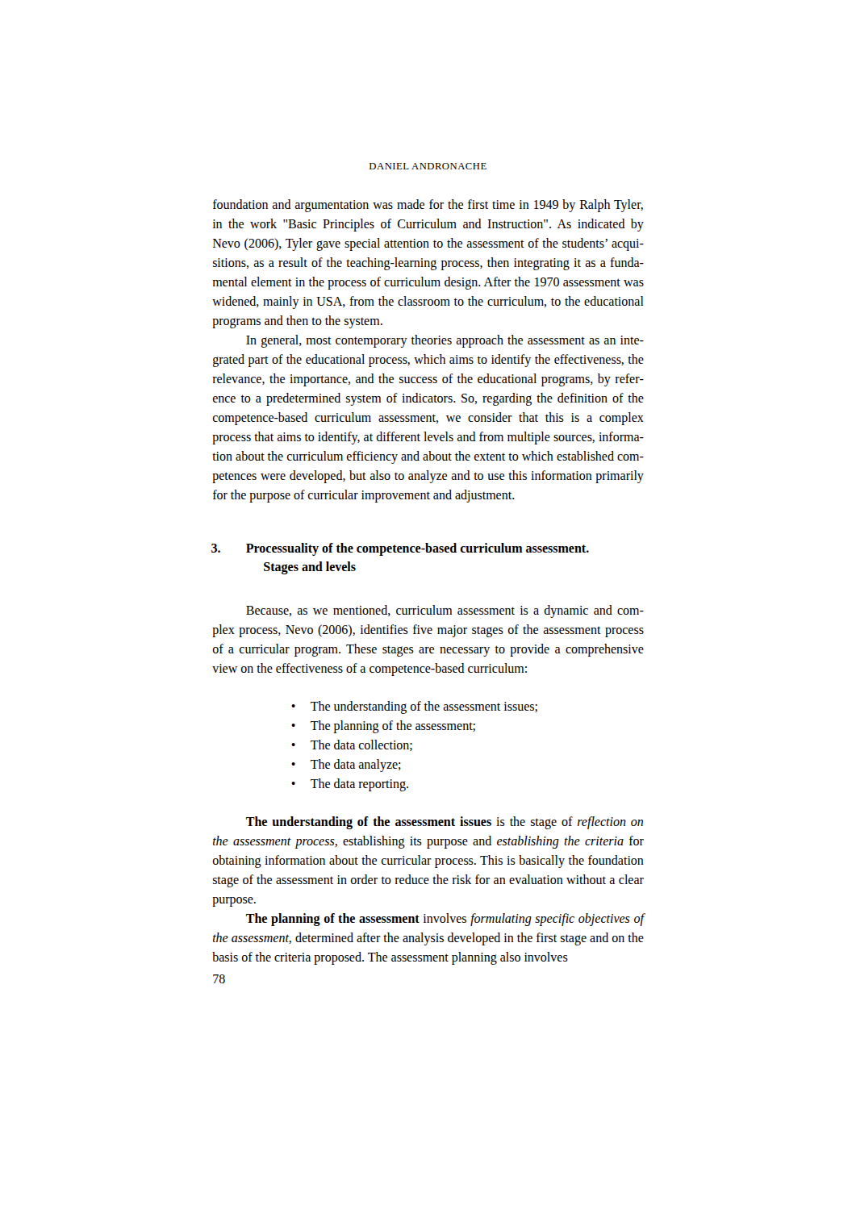Daniel Andronache
foundation and argumentation was made for the first time in 1949 by Ralph Tyler, in the work "Basic Principles of Curriculum and Instruction". As indicated by Nevo (2006), Tyler gave special attention to the assessment of the students’ acquisitions, as a result of the teaching-learning process, then integrating it as a fundamental element in the process of curriculum design. After the 1970 assessment was widened, mainly in USA, from the classroom to the curriculum, to the educational programs and then to the system.
In general, most contemporary theories approach the assessment as an integrated part of the educational process, which aims to identify the effectiveness, the relevance, the importance, and the success of the educational programs, by reference to a predetermined system of indicators. So, regarding the definition of the competence-based curriculum assessment, we consider that this is a complex process that aims to identify, at different levels and from multiple sources, information about the curriculum efficiency and about the extent to which established competences were developed, but also to analyze and to use this information primarily for the purpose of curricular improvement and adjustment.
3. Processuality of the competence-based curriculum assessment.Stages and levels
Because, as we mentioned, curriculum assessment is a dynamic and complex process, Nevo (2006), identifies five major stages of the assessment process of a curricular program. These stages are necessary to provide a comprehensive view on the effectiveness of a competence-based curriculum:
The understanding of the assessment issues;
The planning of the assessment;
The data collection;
The data analyze;
The data reporting.
The understanding of the assessment issues is the stage of reflection on the assessment process, establishing its purpose and establishing the criteria for obtaining information about the curricular process. This is basically the foundation stage of the assessment in order to reduce the risk for an evaluation without a clear purpose.
The planning of the assessment involves formulating specific objectives of the assessment, determined after the analysis developed in the first stage and on the basis of the criteria proposed. The assessment planning also involves
78